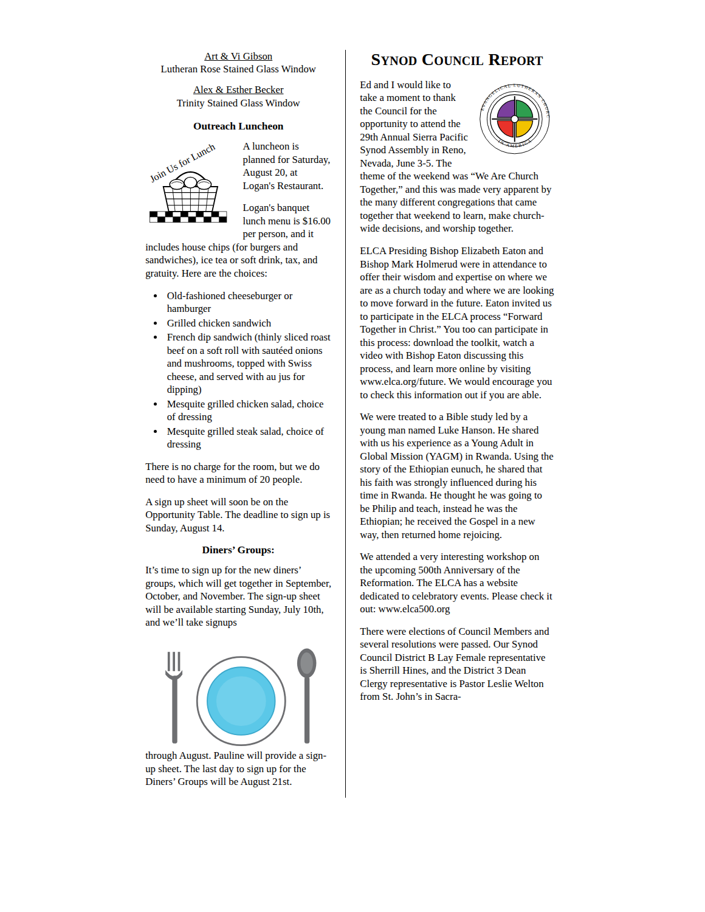Art & Vi Gibson
Lutheran Rose Stained Glass Window
Alex & Esther Becker
Trinity Stained Glass Window
Outreach Luncheon
Join Us for Lunch
A luncheon is planned for Saturday, August 20, at Logan's Restaurant.
Logan's banquet lunch menu is $16.00 per person, and it includes house chips (for burgers and sandwiches), ice tea or soft drink, tax, and gratuity. Here are the choices:
Old-fashioned cheeseburger or hamburger
Grilled chicken sandwich
French dip sandwich (thinly sliced roast beef on a soft roll with sautéed onions and mushrooms, topped with Swiss cheese, and served with au jus for dipping)
Mesquite grilled chicken salad, choice of dressing
Mesquite grilled steak salad, choice of dressing
There is no charge for the room, but we do need to have a minimum of 20 people.
A sign up sheet will soon be on the Opportunity Table. The deadline to sign up is Sunday, August 14.
Diners’ Groups:
It’s time to sign up for the new diners’ groups, which will get together in September, October, and November. The sign-up sheet will be available starting Sunday, July 10th, and we’ll take signups
through August. Pauline will provide a sign-up sheet. The last day to sign up for the Diners’ Groups will be August 21st.
Synod Council Report
EVANGELICAL LUTHERAN CHURCH IN AMERICA
Ed and I would like to take a moment to thank the Council for the opportunity to attend the 29th Annual Sierra Pacific Synod Assembly in Reno, Nevada, June 3-5. The theme of the weekend was “We Are Church Together,” and this was made very apparent by the many different congregations that came together that weekend to learn, make church-wide decisions, and worship together.
ELCA Presiding Bishop Elizabeth Eaton and Bishop Mark Holmerud were in attendance to offer their wisdom and expertise on where we are as a church today and where we are looking to move forward in the future. Eaton invited us to participate in the ELCA process “Forward Together in Christ.” You too can participate in this process: download the toolkit, watch a video with Bishop Eaton discussing this process, and learn more online by visiting www.elca.org/future. We would encourage you to check this information out if you are able.
We were treated to a Bible study led by a young man named Luke Hanson. He shared with us his experience as a Young Adult in Global Mission (YAGM) in Rwanda. Using the story of the Ethiopian eunuch, he shared that his faith was strongly influenced during his time in Rwanda. He thought he was going to be Philip and teach, instead he was the Ethiopian; he received the Gospel in a new way, then returned home rejoicing.
We attended a very interesting workshop on the upcoming 500th Anniversary of the Reformation. The ELCA has a website dedicated to celebratory events. Please check it out: www.elca500.org
There were elections of Council Members and several resolutions were passed. Our Synod Council District B Lay Female representative is Sherrill Hines, and the District 3 Dean Clergy representative is Pastor Leslie Welton from St. John’s in Sacra-